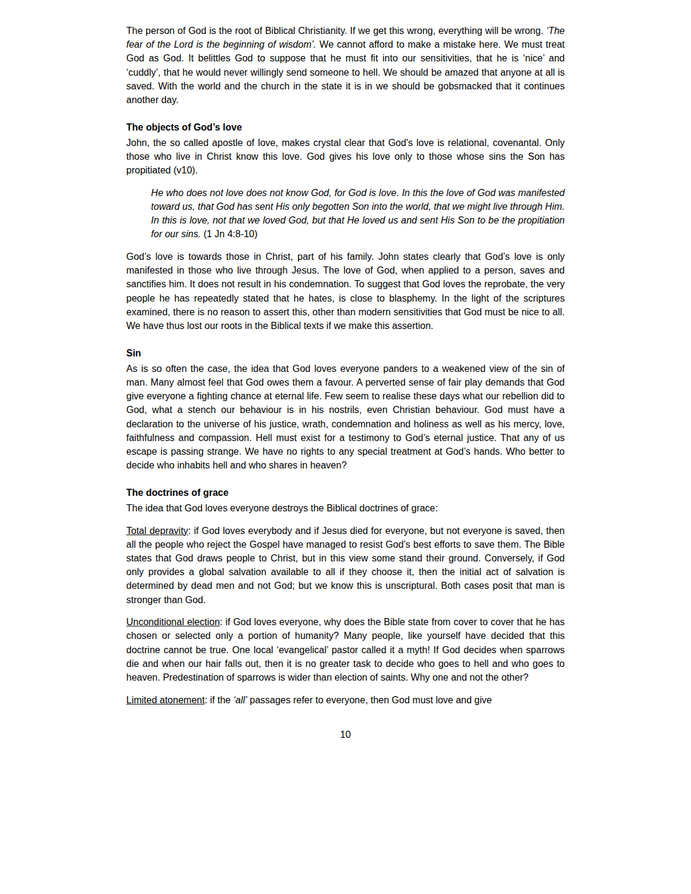The person of God is the root of Biblical Christianity. If we get this wrong, everything will be wrong. ‘The fear of the Lord is the beginning of wisdom’. We cannot afford to make a mistake here. We must treat God as God. It belittles God to suppose that he must fit into our sensitivities, that he is ‘nice’ and ‘cuddly’, that he would never willingly send someone to hell. We should be amazed that anyone at all is saved. With the world and the church in the state it is in we should be gobsmacked that it continues another day.
The objects of God’s love
John, the so called apostle of love, makes crystal clear that God's love is relational, covenantal. Only those who live in Christ know this love. God gives his love only to those whose sins the Son has propitiated (v10).
He who does not love does not know God, for God is love. In this the love of God was manifested toward us, that God has sent His only begotten Son into the world, that we might live through Him. In this is love, not that we loved God, but that He loved us and sent His Son to be the propitiation for our sins. (1 Jn 4:8-10)
God’s love is towards those in Christ, part of his family. John states clearly that God’s love is only manifested in those who live through Jesus. The love of God, when applied to a person, saves and sanctifies him. It does not result in his condemnation. To suggest that God loves the reprobate, the very people he has repeatedly stated that he hates, is close to blasphemy. In the light of the scriptures examined, there is no reason to assert this, other than modern sensitivities that God must be nice to all. We have thus lost our roots in the Biblical texts if we make this assertion.
Sin
As is so often the case, the idea that God loves everyone panders to a weakened view of the sin of man. Many almost feel that God owes them a favour. A perverted sense of fair play demands that God give everyone a fighting chance at eternal life. Few seem to realise these days what our rebellion did to God, what a stench our behaviour is in his nostrils, even Christian behaviour. God must have a declaration to the universe of his justice, wrath, condemnation and holiness as well as his mercy, love, faithfulness and compassion. Hell must exist for a testimony to God’s eternal justice. That any of us escape is passing strange. We have no rights to any special treatment at God’s hands. Who better to decide who inhabits hell and who shares in heaven?
The doctrines of grace
The idea that God loves everyone destroys the Biblical doctrines of grace:
Total depravity: if God loves everybody and if Jesus died for everyone, but not everyone is saved, then all the people who reject the Gospel have managed to resist God’s best efforts to save them. The Bible states that God draws people to Christ, but in this view some stand their ground. Conversely, if God only provides a global salvation available to all if they choose it, then the initial act of salvation is determined by dead men and not God; but we know this is unscriptural. Both cases posit that man is stronger than God.
Unconditional election: if God loves everyone, why does the Bible state from cover to cover that he has chosen or selected only a portion of humanity? Many people, like yourself have decided that this doctrine cannot be true. One local ‘evangelical’ pastor called it a myth! If God decides when sparrows die and when our hair falls out, then it is no greater task to decide who goes to hell and who goes to heaven. Predestination of sparrows is wider than election of saints. Why one and not the other?
Limited atonement: if the ‘all’ passages refer to everyone, then God must love and give
10